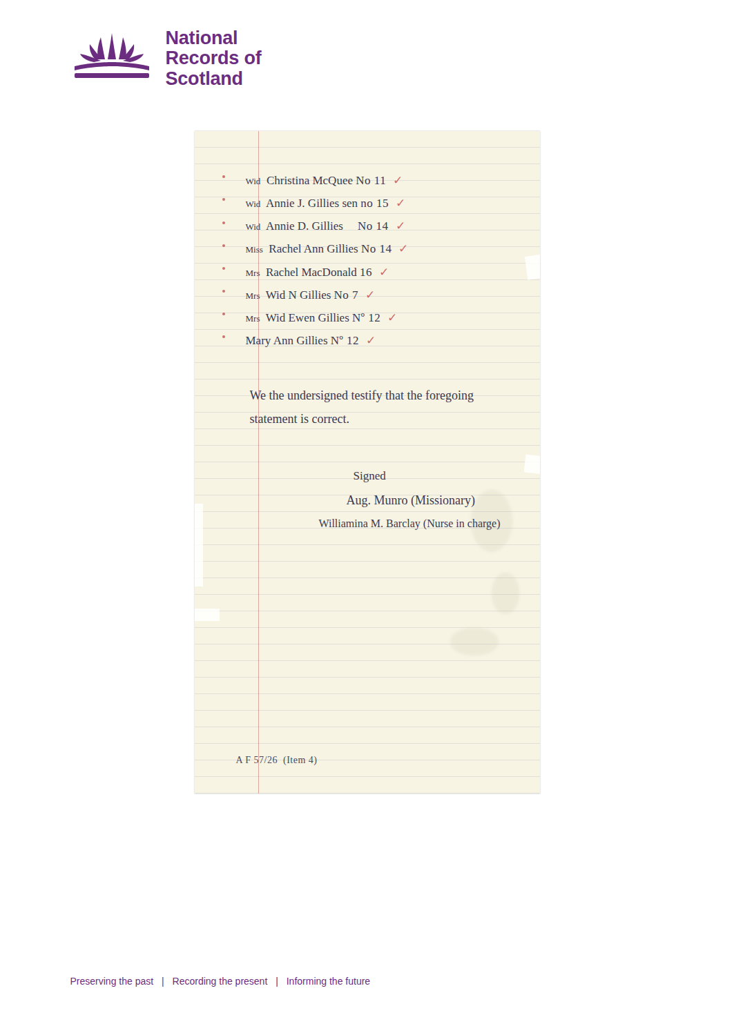National
Records of
Scotland
Wid Christina McQuee No 11✓
Wid Annie J. Gillies sen no 15✓
Wid Annie D. Gillies No 14✓
Miss Rachel Ann Gillies No 14✓
Mrs Rachel MacDonald 16✓
Mrs Wid N Gillies No 7✓
Mrs Wid Ewen Gillies Nº 12✓
Mary Ann Gillies Nº 12✓
We the undersigned testify that the foregoing statement is correct.
Signed
Aug. Munro (Missionary)
Williamina M. Barclay (Nurse in charge)
A F 57/26 (Item 4)
Preserving the past | Recording the present | Informing the future